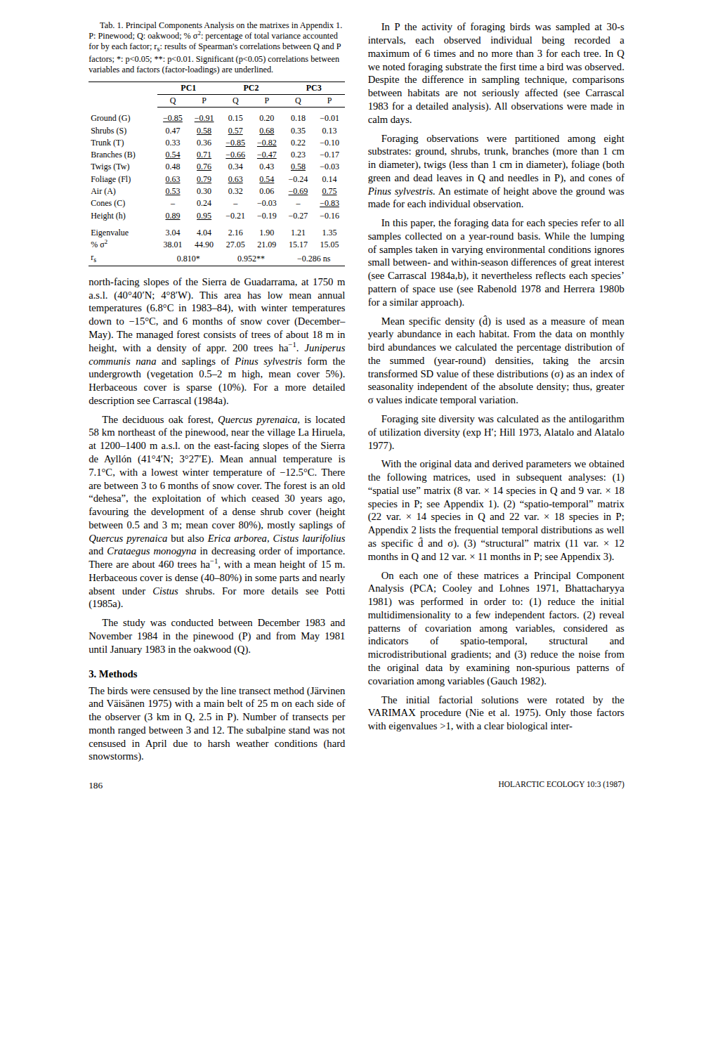Tab. 1. Principal Components Analysis on the matrixes in Appendix 1. P: Pinewood; Q: oakwood; % σ2: percentage of total variance accounted for by each factor; rs: results of Spearman's correlations between Q and P factors; *: p<0.05; **: p<0.01. Significant (p<0.05) correlations between variables and factors (factor-loadings) are underlined.
| | PC1 | PC2 | PC3 |
| --- | --- | --- | --- |
| Q | P | Q | P | Q | P |
| Ground (G) | −0.85 | −0.91 | 0.15 | 0.20 | 0.18 | −0.01 |
| Shrubs (S) | 0.47 | 0.58 | 0.57 | 0.68 | 0.35 | 0.13 |
| Trunk (T) | 0.33 | 0.36 | −0.85 | −0.82 | 0.22 | −0.10 |
| Branches (B) | 0.54 | 0.71 | −0.66 | −0.47 | 0.23 | −0.17 |
| Twigs (Tw) | 0.48 | 0.76 | 0.34 | 0.43 | 0.58 | −0.03 |
| Foliage (Fl) | 0.63 | 0.79 | 0.63 | 0.54 | −0.24 | 0.14 |
| Air (A) | 0.53 | 0.30 | 0.32 | 0.06 | −0.69 | 0.75 |
| Cones (C) | – | 0.24 | – | −0.03 | – | −0.83 |
| Height (h) | 0.89 | 0.95 | −0.21 | −0.19 | −0.27 | −0.16 |
| Eigenvalue | 3.04 | 4.04 | 2.16 | 1.90 | 1.21 | 1.35 |
| % σ 2 | 38.01 | 44.90 | 27.05 | 21.09 | 15.17 | 15.05 |
| r s | 0.810* | 0.952** | −0.286 ns |
north-facing slopes of the Sierra de Guadarrama, at 1750 m a.s.l. (40°40′N; 4°8′W). This area has low mean annual temperatures (6.8°C in 1983–84), with winter temperatures down to −15°C, and 6 months of snow cover (December–May). The managed forest consists of trees of about 18 m in height, with a density of appr. 200 trees ha−1. Juniperus communis nana and saplings of Pinus sylvestris form the undergrowth (vegetation 0.5–2 m high, mean cover 5%). Herbaceous cover is sparse (10%). For a more detailed description see Carrascal (1984a).
The deciduous oak forest, Quercus pyrenaica, is located 58 km northeast of the pinewood, near the village La Hiruela, at 1200–1400 m a.s.l. on the east-facing slopes of the Sierra de Ayllón (41°4′N; 3°27′E). Mean annual temperature is 7.1°C, with a lowest winter temperature of −12.5°C. There are between 3 to 6 months of snow cover. The forest is an old “dehesa”, the exploitation of which ceased 30 years ago, favouring the development of a dense shrub cover (height between 0.5 and 3 m; mean cover 80%), mostly saplings of Quercus pyrenaica but also Erica arborea, Cistus laurifolius and Crataegus monogyna in decreasing order of importance. There are about 460 trees ha−1, with a mean height of 15 m. Herbaceous cover is dense (40–80%) in some parts and nearly absent under Cistus shrubs. For more details see Potti (1985a).
The study was conducted between December 1983 and November 1984 in the pinewood (P) and from May 1981 until January 1983 in the oakwood (Q).
3. Methods
The birds were censused by the line transect method (Järvinen and Väisänen 1975) with a main belt of 25 m on each side of the observer (3 km in Q, 2.5 in P). Number of transects per month ranged between 3 and 12. The subalpine stand was not censused in April due to harsh weather conditions (hard snowstorms).
In P the activity of foraging birds was sampled at 30-s intervals, each observed individual being recorded a maximum of 6 times and no more than 3 for each tree. In Q we noted foraging substrate the first time a bird was observed. Despite the difference in sampling technique, comparisons between habitats are not seriously affected (see Carrascal 1983 for a detailed analysis). All observations were made in calm days.
Foraging observations were partitioned among eight substrates: ground, shrubs, trunk, branches (more than 1 cm in diameter), twigs (less than 1 cm in diameter), foliage (both green and dead leaves in Q and needles in P), and cones of Pinus sylvestris. An estimate of height above the ground was made for each individual observation.
In this paper, the foraging data for each species refer to all samples collected on a year-round basis. While the lumping of samples taken in varying environmental conditions ignores small between- and within-season differences of great interest (see Carrascal 1984a,b), it nevertheless reflects each species’ pattern of space use (see Rabenold 1978 and Herrera 1980b for a similar approach).
Mean specific density (d̂) is used as a measure of mean yearly abundance in each habitat. From the data on monthly bird abundances we calculated the percentage distribution of the summed (year-round) densities, taking the arcsin transformed SD value of these distributions (σ) as an index of seasonality independent of the absolute density; thus, greater σ values indicate temporal variation.
Foraging site diversity was calculated as the antilogarithm of utilization diversity (exp H′; Hill 1973, Alatalo and Alatalo 1977).
With the original data and derived parameters we obtained the following matrices, used in subsequent analyses: (1) “spatial use” matrix (8 var. × 14 species in Q and 9 var. × 18 species in P; see Appendix 1). (2) “spatio-temporal” matrix (22 var. × 14 species in Q and 22 var. × 18 species in P; Appendix 2 lists the frequential temporal distributions as well as specific d̂ and σ). (3) “structural” matrix (11 var. × 12 months in Q and 12 var. × 11 months in P; see Appendix 3).
On each one of these matrices a Principal Component Analysis (PCA; Cooley and Lohnes 1971, Bhattacharyya 1981) was performed in order to: (1) reduce the initial multidimensionality to a few independent factors. (2) reveal patterns of covariation among variables, considered as indicators of spatio-temporal, structural and microdistributional gradients; and (3) reduce the noise from the original data by examining non-spurious patterns of covariation among variables (Gauch 1982).
The initial factorial solutions were rotated by the VARIMAX procedure (Nie et al. 1975). Only those factors with eigenvalues >1, with a clear biological inter-
186 HOLARCTIC ECOLOGY 10:3 (1987)